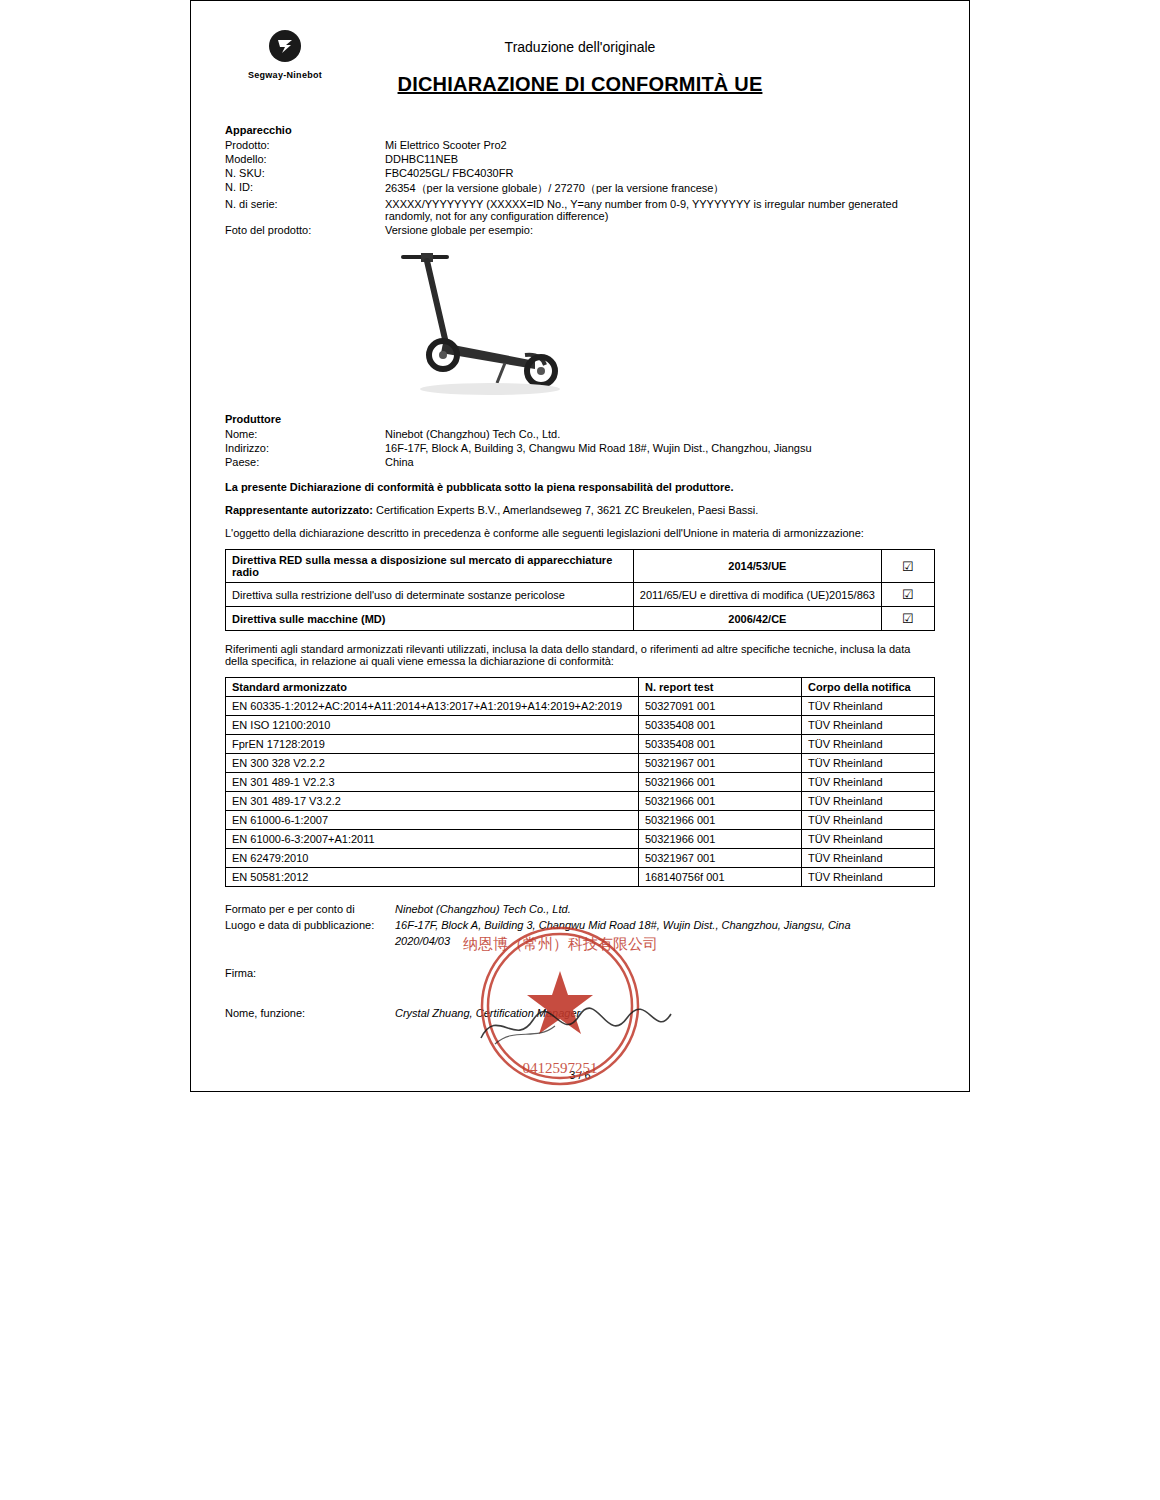Segway-Ninebot
Traduzione dell'originale
DICHIARAZIONE DI CONFORMITÀ UE
Apparecchio
| Prodotto: | Mi Elettrico Scooter Pro2 |
| Modello: | DDHBC11NEB |
| N. SKU: | FBC4025GL/ FBC4030FR |
| N. ID: | 26354（per la versione globale）/ 27270（per la versione francese） |
| N. di serie: | XXXXX/YYYYYYYY (XXXXX=ID No., Y=any number from 0-9, YYYYYYYY is irregular number generated randomly, not for any configuration difference) |
| Foto del prodotto: | Versione globale per esempio: |
Produttore
| Nome: | Ninebot (Changzhou) Tech Co., Ltd. |
| Indirizzo: | 16F-17F, Block A, Building 3, Changwu Mid Road 18#, Wujin Dist., Changzhou, Jiangsu |
| Paese: | China |
La presente Dichiarazione di conformità è pubblicata sotto la piena responsabilità del produttore.
Rappresentante autorizzato: Certification Experts B.V., Amerlandseweg 7, 3621 ZC Breukelen, Paesi Bassi.
L'oggetto della dichiarazione descritto in precedenza è conforme alle seguenti legislazioni dell'Unione in materia di armonizzazione:
| Direttiva RED sulla messa a disposizione sul mercato di apparecchiature radio | 2014/53/UE | ☑ |
| Direttiva sulla restrizione dell'uso di determinate sostanze pericolose | 2011/65/EU e direttiva di modifica (UE)2015/863 | ☑ |
| Direttiva sulle macchine (MD) | 2006/42/CE | ☑ |
Riferimenti agli standard armonizzati rilevanti utilizzati, inclusa la data dello standard, o riferimenti ad altre specifiche tecniche, inclusa la data della specifica, in relazione ai quali viene emessa la dichiarazione di conformità:
| Standard armonizzato | N. report test | Corpo della notifica |
| --- | --- | --- |
| EN 60335-1:2012+AC:2014+A11:2014+A13:2017+A1:2019+A14:2019+A2:2019 | 50327091 001 | TÜV Rheinland |
| EN ISO 12100:2010 | 50335408 001 | TÜV Rheinland |
| FprEN 17128:2019 | 50335408 001 | TÜV Rheinland |
| EN 300 328 V2.2.2 | 50321967 001 | TÜV Rheinland |
| EN 301 489-1 V2.2.3 | 50321966 001 | TÜV Rheinland |
| EN 301 489-17 V3.2.2 | 50321966 001 | TÜV Rheinland |
| EN 61000-6-1:2007 | 50321966 001 | TÜV Rheinland |
| EN 61000-6-3:2007+A1:2011 | 50321966 001 | TÜV Rheinland |
| EN 62479:2010 | 50321967 001 | TÜV Rheinland |
| EN 50581:2012 | 168140756f 001 | TÜV Rheinland |
| Formato per e per conto di | Ninebot (Changzhou) Tech Co., Ltd. |
| Luogo e data di pubblicazione: | 16F-17F, Block A, Building 3, Changwu Mid Road 18#, Wujin Dist., Changzhou, Jiangsu, Cina |
| | 2020/04/03 |
| Firma: | |
| Nome, funzione: | Crystal Zhuang, Certification Manager |
纳恩博（常州）科技有限公司 0412597251
3 / 6